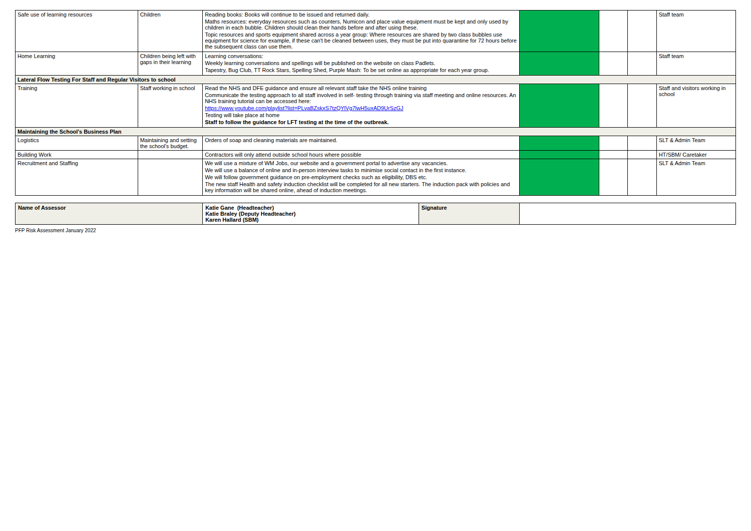| Safe use of learning resources | Children | Reading books: Books will continue to be issued and returned daily. Maths resources: everyday resources such as counters, Numicon and place value equipment must be kept and only used by children in each bubble. Children should clean their hands before and after using these. Topic resources and sports equipment shared across a year group: Where resources are shared by two class bubbles use equipment for science for example, if these can't be cleaned between uses, they must be put into quarantine for 72 hours before the subsequent class can use them. | | | | Staff team |
| Home Learning | Children being left with gaps in their learning | Learning conversations: Weekly learning conversations and spellings will be published on the website on class Padlets. Tapestry, Bug Club, TT Rock Stars, Spelling Shed, Purple Mash: To be set online as appropriate for each year group. | | | | Staff team |
| Lateral Flow Testing For Staff and Regular Visitors to school |
| Training | Staff working in school | Read the NHS and DFE guidance and ensure all relevant staff take the NHS online training Communicate the testing approach to all staff involved in self- testing through training via staff meeting and online resources. An NHS training tutorial can be accessed here: https://www.youtube.com/playlist?list=PLvaBZskxS7tzQYlVg7lwH5uxAD9UrSzGJ Testing will take place at home Staff to follow the guidance for LFT testing at the time of the outbreak. | | | | Staff and visitors working in school |
| Maintaining the School's Business Plan |
| Logistics | Maintaining and setting the school's budget. | Orders of soap and cleaning materials are maintained. | | | | SLT & Admin Team |
| Building Work | | Contractors will only attend outside school hours where possible | | | | HT/SBM/ Caretaker |
| Recruitment and Staffing | | We will use a mixture of WM Jobs, our website and a government portal to advertise any vacancies. We will use a balance of online and in-person interview tasks to minimise social contact in the first instance. We will follow government guidance on pre-employment checks such as eligibility, DBS etc. The new staff Health and safety induction checklist will be completed for all new starters. The induction pack with policies and key information will be shared online, ahead of induction meetings. | | | | SLT & Admin Team |
| Name of Assessor | Katie Gane (Headteacher) Katie Braley (Deputy Headteacher) Karen Hallard (SBM) | Signature | |
PFP Risk Assessment January 2022